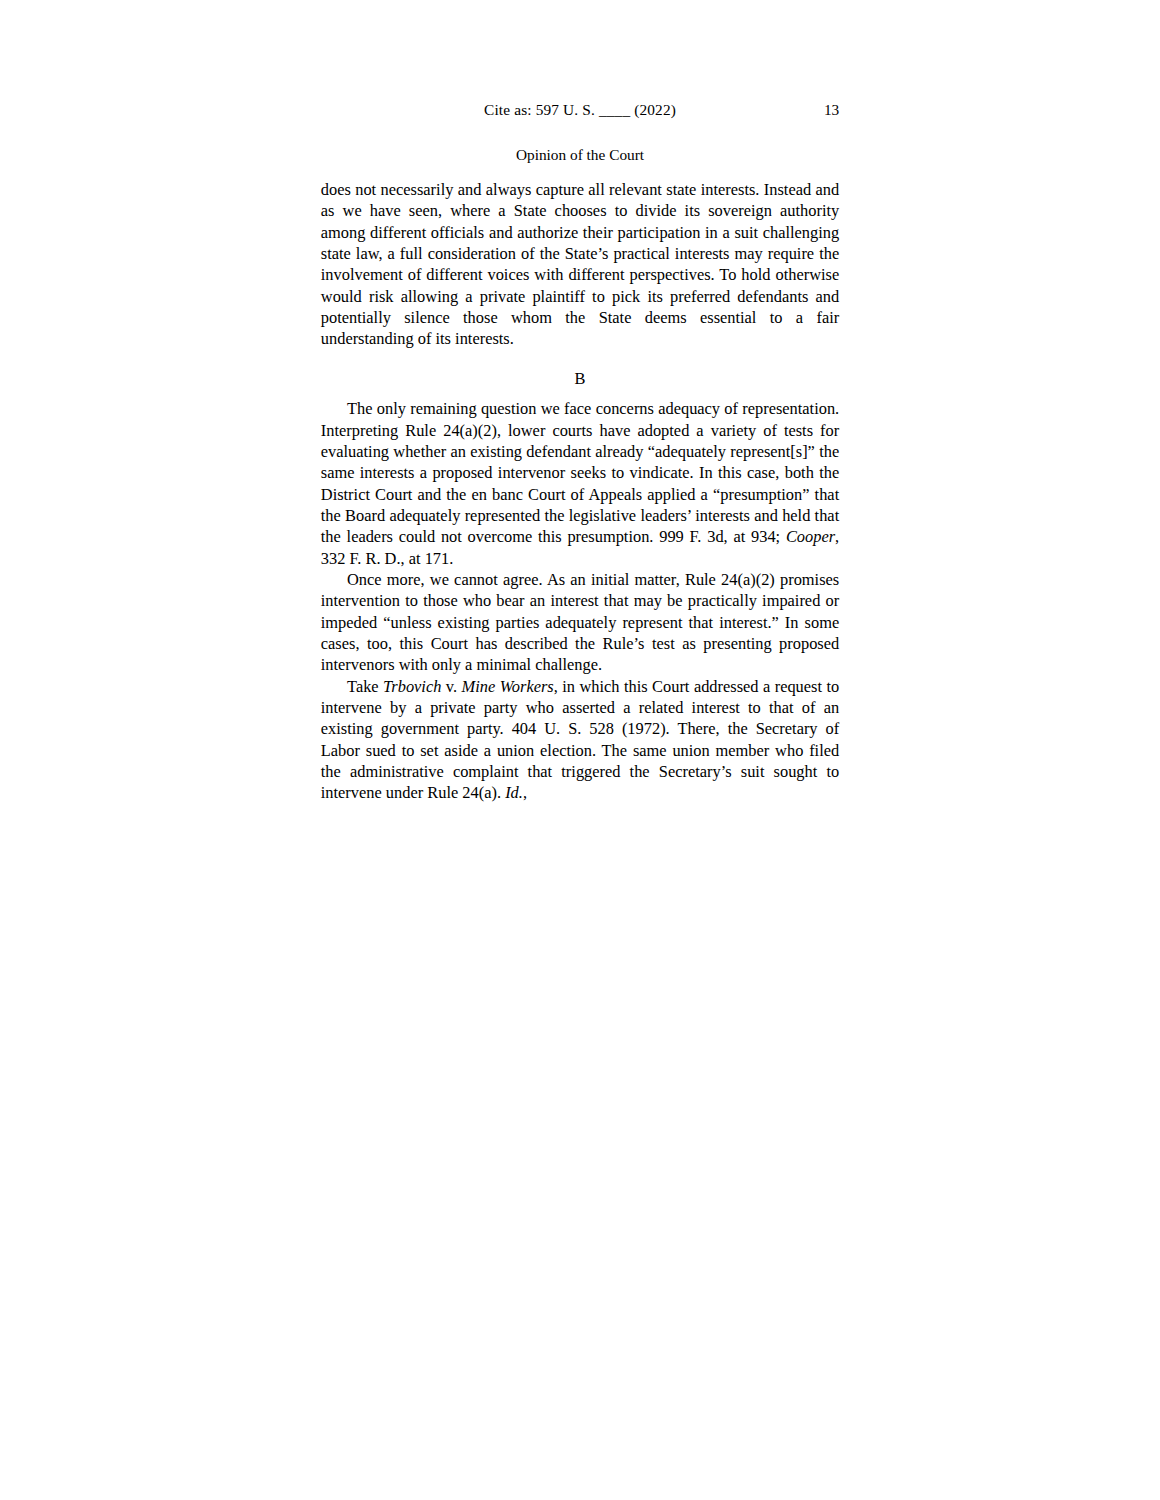Cite as: 597 U. S. ____ (2022) 13
Opinion of the Court
does not necessarily and always capture all relevant state interests. Instead and as we have seen, where a State chooses to divide its sovereign authority among different officials and authorize their participation in a suit challenging state law, a full consideration of the State’s practical interests may require the involvement of different voices with different perspectives. To hold otherwise would risk allowing a private plaintiff to pick its preferred defendants and potentially silence those whom the State deems essential to a fair understanding of its interests.
B
The only remaining question we face concerns adequacy of representation. Interpreting Rule 24(a)(2), lower courts have adopted a variety of tests for evaluating whether an existing defendant already “adequately represent[s]” the same interests a proposed intervenor seeks to vindicate. In this case, both the District Court and the en banc Court of Appeals applied a “presumption” that the Board adequately represented the legislative leaders’ interests and held that the leaders could not overcome this presumption. 999 F. 3d, at 934; Cooper, 332 F. R. D., at 171.
Once more, we cannot agree. As an initial matter, Rule 24(a)(2) promises intervention to those who bear an interest that may be practically impaired or impeded “unless existing parties adequately represent that interest.” In some cases, too, this Court has described the Rule’s test as presenting proposed intervenors with only a minimal challenge.
Take Trbovich v. Mine Workers, in which this Court addressed a request to intervene by a private party who asserted a related interest to that of an existing government party. 404 U. S. 528 (1972). There, the Secretary of Labor sued to set aside a union election. The same union member who filed the administrative complaint that triggered the Secretary’s suit sought to intervene under Rule 24(a). Id.,